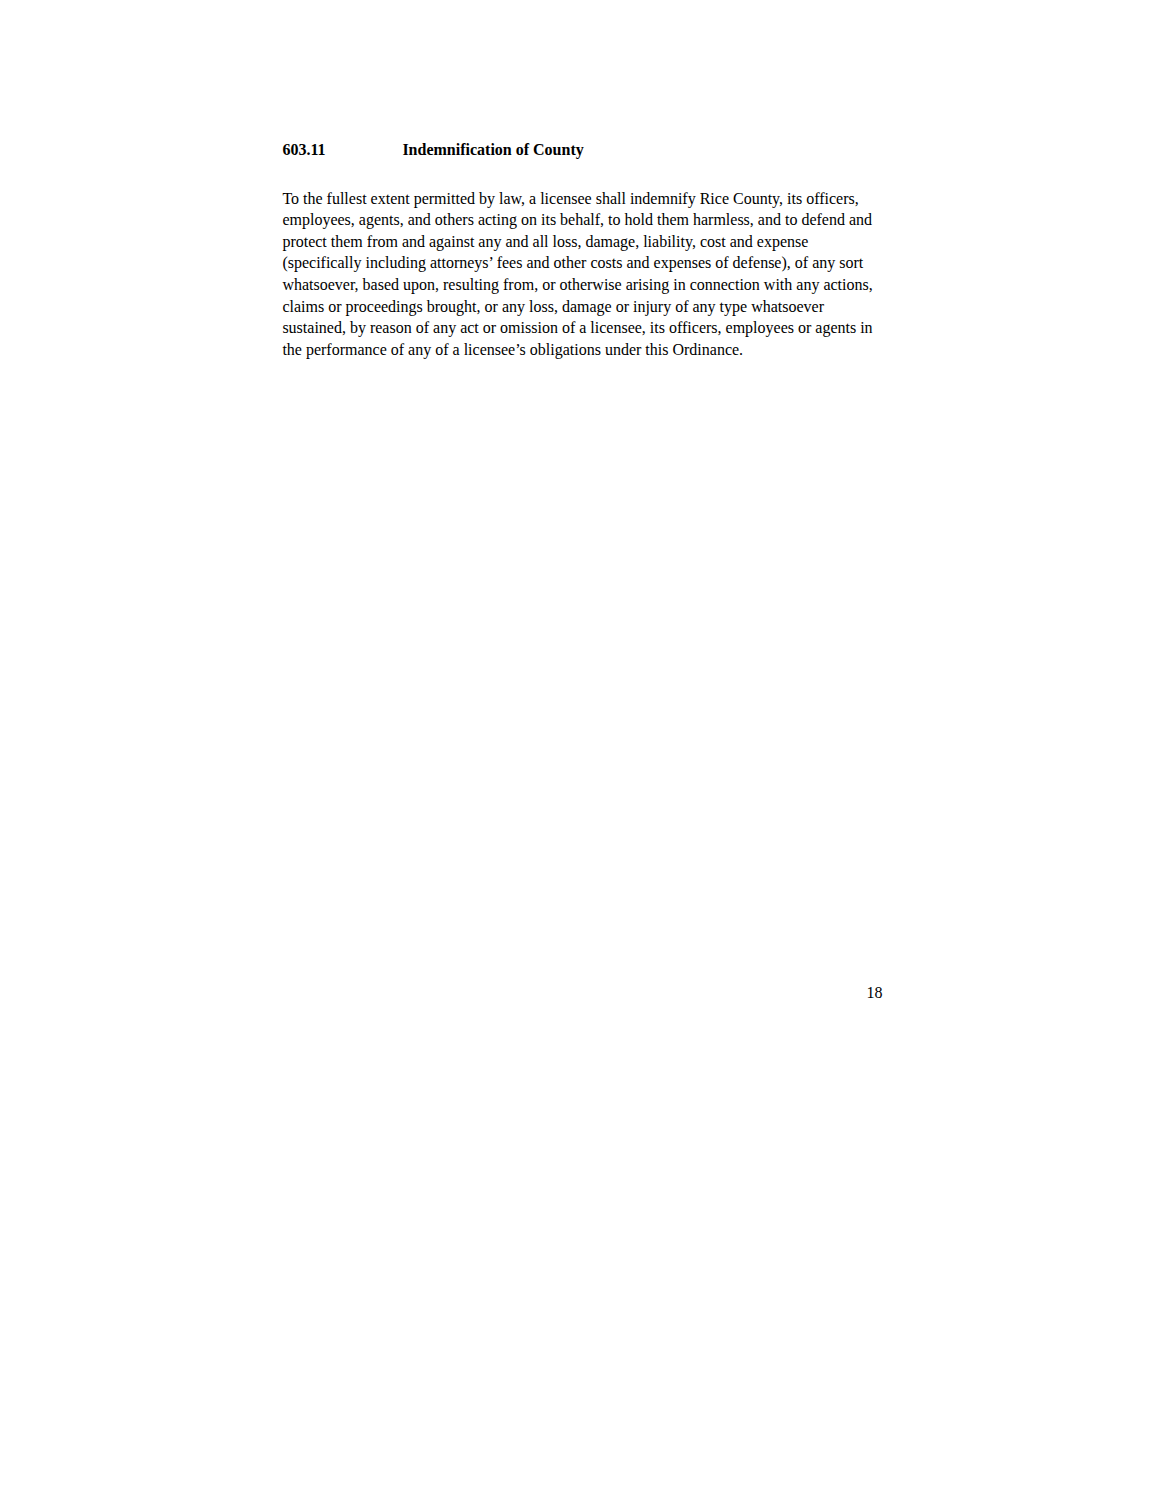603.11 Indemnification of County
To the fullest extent permitted by law, a licensee shall indemnify Rice County, its officers, employees, agents, and others acting on its behalf, to hold them harmless, and to defend and protect them from and against any and all loss, damage, liability, cost and expense (specifically including attorneys’ fees and other costs and expenses of defense), of any sort whatsoever, based upon, resulting from, or otherwise arising in connection with any actions, claims or proceedings brought, or any loss, damage or injury of any type whatsoever sustained, by reason of any act or omission of a licensee, its officers, employees or agents in the performance of any of a licensee’s obligations under this Ordinance.
18